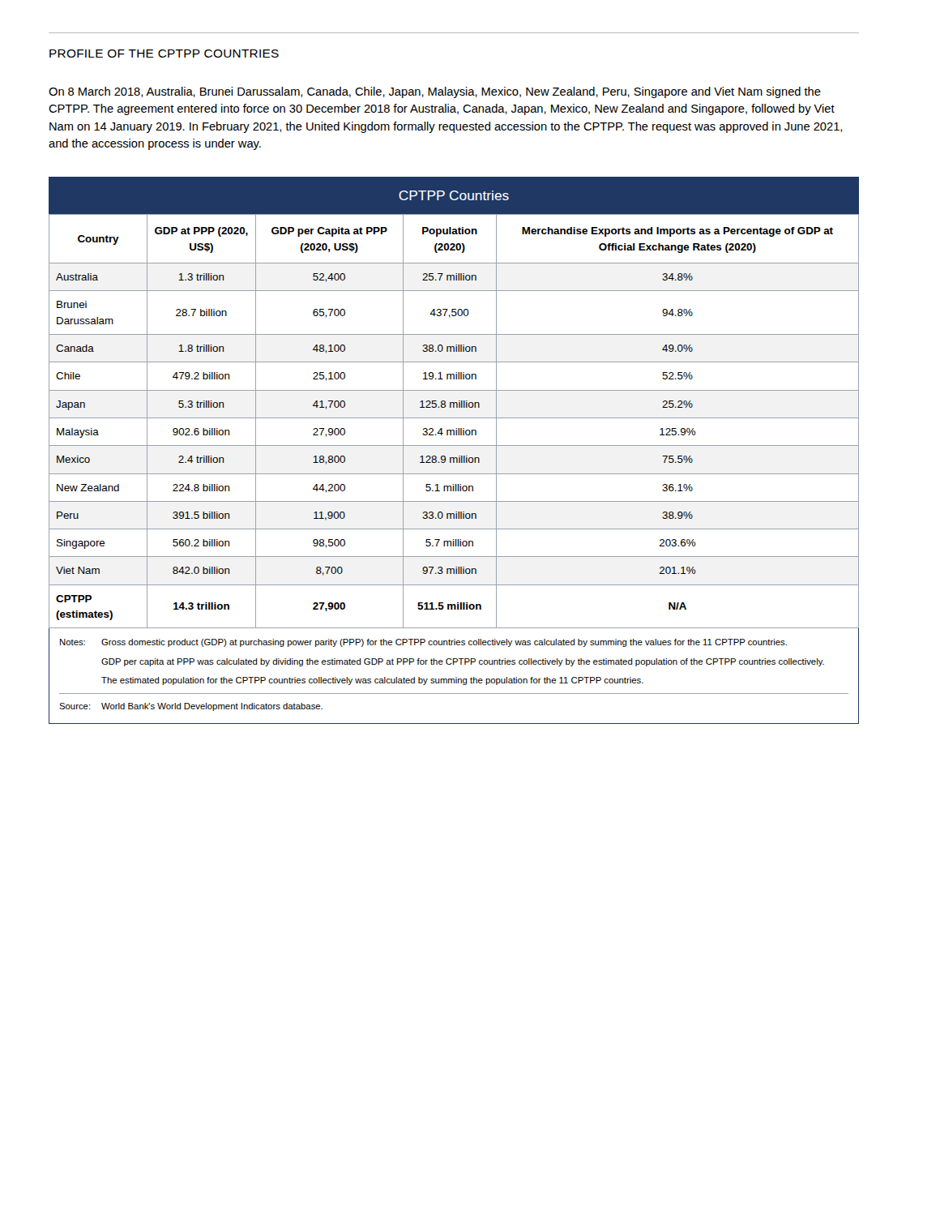PROFILE OF THE CPTPP COUNTRIES
On 8 March 2018, Australia, Brunei Darussalam, Canada, Chile, Japan, Malaysia, Mexico, New Zealand, Peru, Singapore and Viet Nam signed the CPTPP. The agreement entered into force on 30 December 2018 for Australia, Canada, Japan, Mexico, New Zealand and Singapore, followed by Viet Nam on 14 January 2019. In February 2021, the United Kingdom formally requested accession to the CPTPP. The request was approved in June 2021, and the accession process is under way.
CPTPP Countries
| Country | GDP at PPP (2020, US$) | GDP per Capita at PPP (2020, US$) | Population (2020) | Merchandise Exports and Imports as a Percentage of GDP at Official Exchange Rates (2020) |
| --- | --- | --- | --- | --- |
| Australia | 1.3 trillion | 52,400 | 25.7 million | 34.8% |
| Brunei Darussalam | 28.7 billion | 65,700 | 437,500 | 94.8% |
| Canada | 1.8 trillion | 48,100 | 38.0 million | 49.0% |
| Chile | 479.2 billion | 25,100 | 19.1 million | 52.5% |
| Japan | 5.3 trillion | 41,700 | 125.8 million | 25.2% |
| Malaysia | 902.6 billion | 27,900 | 32.4 million | 125.9% |
| Mexico | 2.4 trillion | 18,800 | 128.9 million | 75.5% |
| New Zealand | 224.8 billion | 44,200 | 5.1 million | 36.1% |
| Peru | 391.5 billion | 11,900 | 33.0 million | 38.9% |
| Singapore | 560.2 billion | 98,500 | 5.7 million | 203.6% |
| Viet Nam | 842.0 billion | 8,700 | 97.3 million | 201.1% |
| CPTPP (estimates) | 14.3 trillion | 27,900 | 511.5 million | N/A |
Notes:
Gross domestic product (GDP) at purchasing power parity (PPP) for the CPTPP countries collectively was calculated by summing the values for the 11 CPTPP countries.
GDP per capita at PPP was calculated by dividing the estimated GDP at PPP for the CPTPP countries collectively by the estimated population of the CPTPP countries collectively.
The estimated population for the CPTPP countries collectively was calculated by summing the population for the 11 CPTPP countries.
Source:
World Bank's World Development Indicators database.